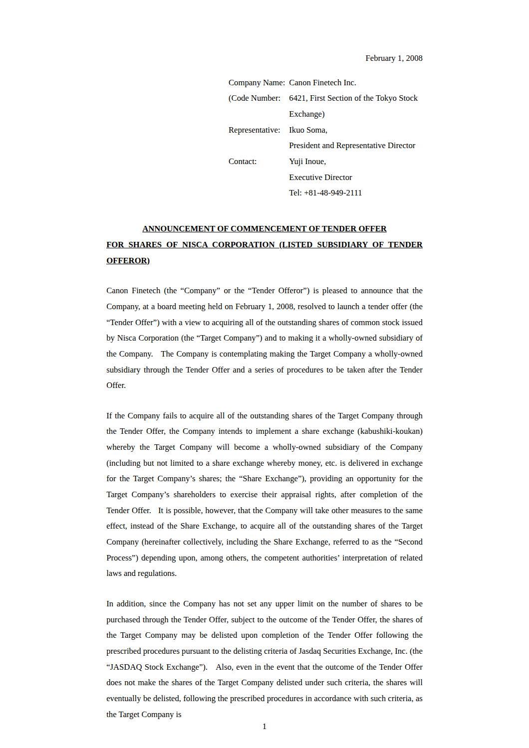February 1, 2008
| Company Name: | Canon Finetech Inc. |
| (Code Number: | 6421, First Section of the Tokyo Stock Exchange) |
| Representative: | Ikuo Soma, |
| | President and Representative Director |
| Contact: | Yuji Inoue, |
| | Executive Director |
| | Tel: +81-48-949-2111 |
ANNOUNCEMENT OF COMMENCEMENT OF TENDER OFFER FOR SHARES OF NISCA CORPORATION (LISTED SUBSIDIARY OF TENDER OFFEROR)
Canon Finetech (the “Company” or the “Tender Offeror”) is pleased to announce that the Company, at a board meeting held on February 1, 2008, resolved to launch a tender offer (the “Tender Offer”) with a view to acquiring all of the outstanding shares of common stock issued by Nisca Corporation (the “Target Company”) and to making it a wholly-owned subsidiary of the Company. The Company is contemplating making the Target Company a wholly-owned subsidiary through the Tender Offer and a series of procedures to be taken after the Tender Offer.
If the Company fails to acquire all of the outstanding shares of the Target Company through the Tender Offer, the Company intends to implement a share exchange (kabushiki-koukan) whereby the Target Company will become a wholly-owned subsidiary of the Company (including but not limited to a share exchange whereby money, etc. is delivered in exchange for the Target Company’s shares; the “Share Exchange”), providing an opportunity for the Target Company’s shareholders to exercise their appraisal rights, after completion of the Tender Offer. It is possible, however, that the Company will take other measures to the same effect, instead of the Share Exchange, to acquire all of the outstanding shares of the Target Company (hereinafter collectively, including the Share Exchange, referred to as the “Second Process”) depending upon, among others, the competent authorities’ interpretation of related laws and regulations.
In addition, since the Company has not set any upper limit on the number of shares to be purchased through the Tender Offer, subject to the outcome of the Tender Offer, the shares of the Target Company may be delisted upon completion of the Tender Offer following the prescribed procedures pursuant to the delisting criteria of Jasdaq Securities Exchange, Inc. (the “JASDAQ Stock Exchange”). Also, even in the event that the outcome of the Tender Offer does not make the shares of the Target Company delisted under such criteria, the shares will eventually be delisted, following the prescribed procedures in accordance with such criteria, as the Target Company is
1